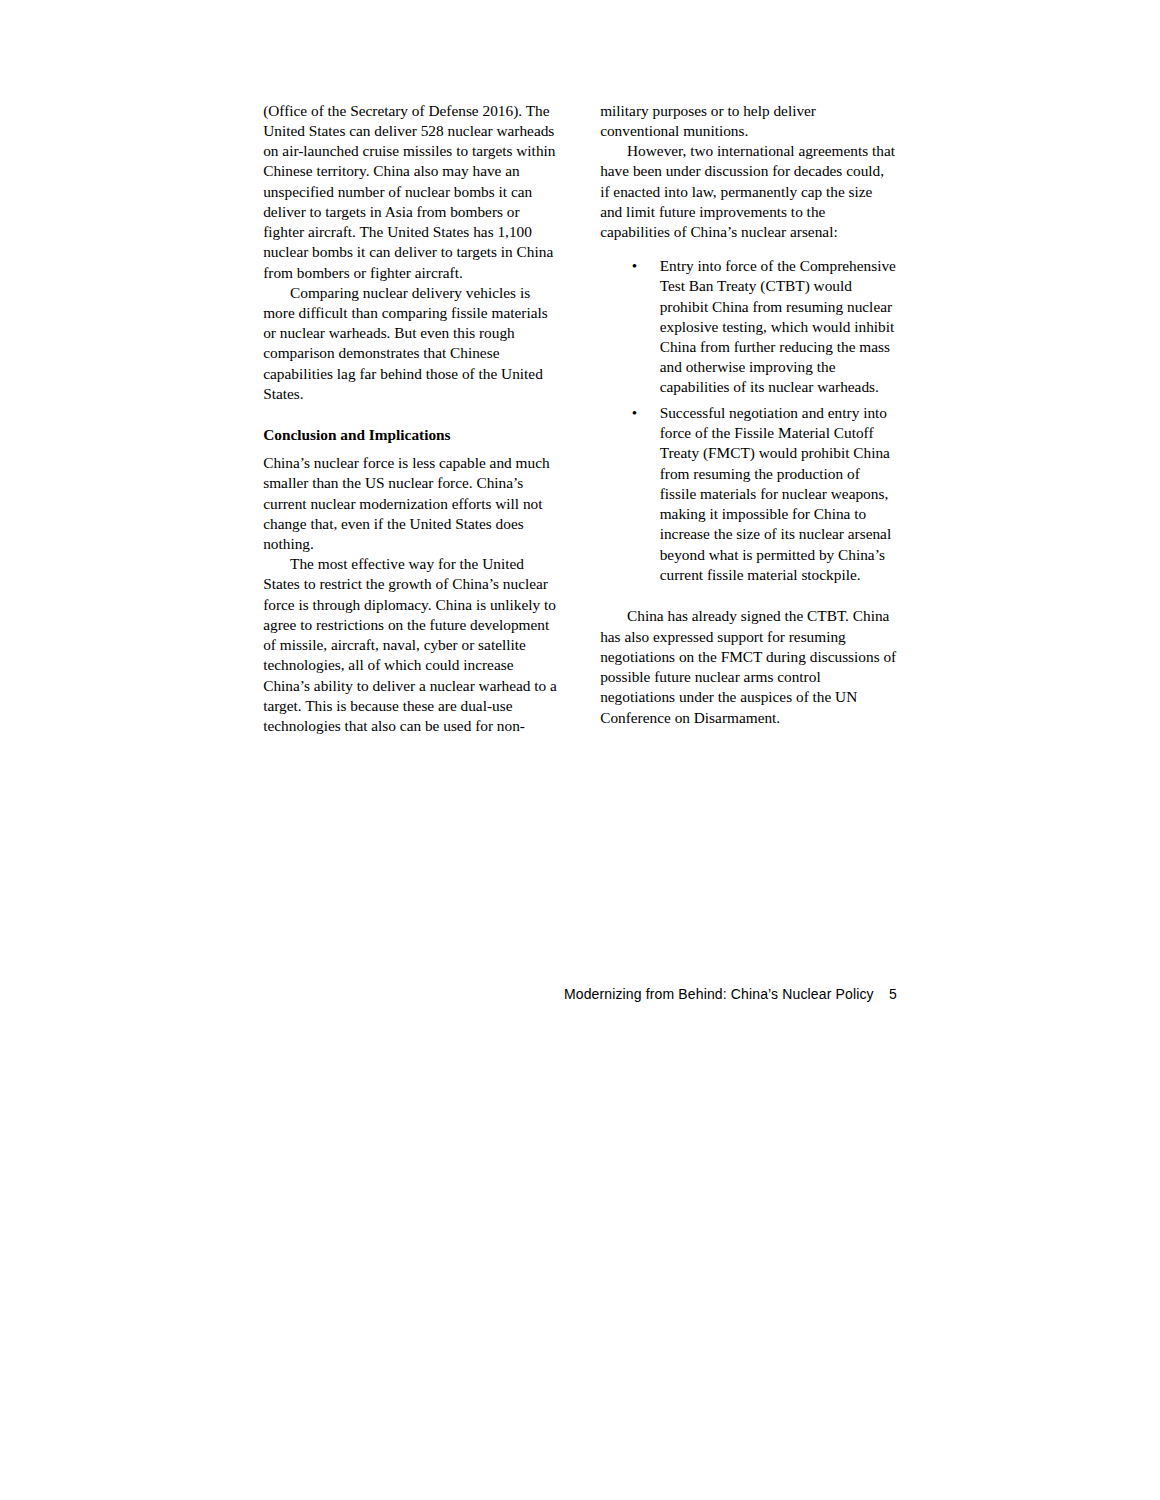(Office of the Secretary of Defense 2016). The United States can deliver 528 nuclear warheads on air-launched cruise missiles to targets within Chinese territory. China also may have an unspecified number of nuclear bombs it can deliver to targets in Asia from bombers or fighter aircraft. The United States has 1,100 nuclear bombs it can deliver to targets in China from bombers or fighter aircraft.
Comparing nuclear delivery vehicles is more difficult than comparing fissile materials or nuclear warheads. But even this rough comparison demonstrates that Chinese capabilities lag far behind those of the United States.
Conclusion and Implications
China’s nuclear force is less capable and much smaller than the US nuclear force. China’s current nuclear modernization efforts will not change that, even if the United States does nothing.
The most effective way for the United States to restrict the growth of China’s nuclear force is through diplomacy. China is unlikely to agree to restrictions on the future development of missile, aircraft, naval, cyber or satellite technologies, all of which could increase China’s ability to deliver a nuclear warhead to a target. This is because these are dual-use technologies that also can be used for non-
military purposes or to help deliver conventional munitions.
However, two international agreements that have been under discussion for decades could, if enacted into law, permanently cap the size and limit future improvements to the capabilities of China’s nuclear arsenal:
Entry into force of the Comprehensive Test Ban Treaty (CTBT) would prohibit China from resuming nuclear explosive testing, which would inhibit China from further reducing the mass and otherwise improving the capabilities of its nuclear warheads.
Successful negotiation and entry into force of the Fissile Material Cutoff Treaty (FMCT) would prohibit China from resuming the production of fissile materials for nuclear weapons, making it impossible for China to increase the size of its nuclear arsenal beyond what is permitted by China’s current fissile material stockpile.
China has already signed the CTBT. China has also expressed support for resuming negotiations on the FMCT during discussions of possible future nuclear arms control negotiations under the auspices of the UN Conference on Disarmament.
Modernizing from Behind: China’s Nuclear Policy 5